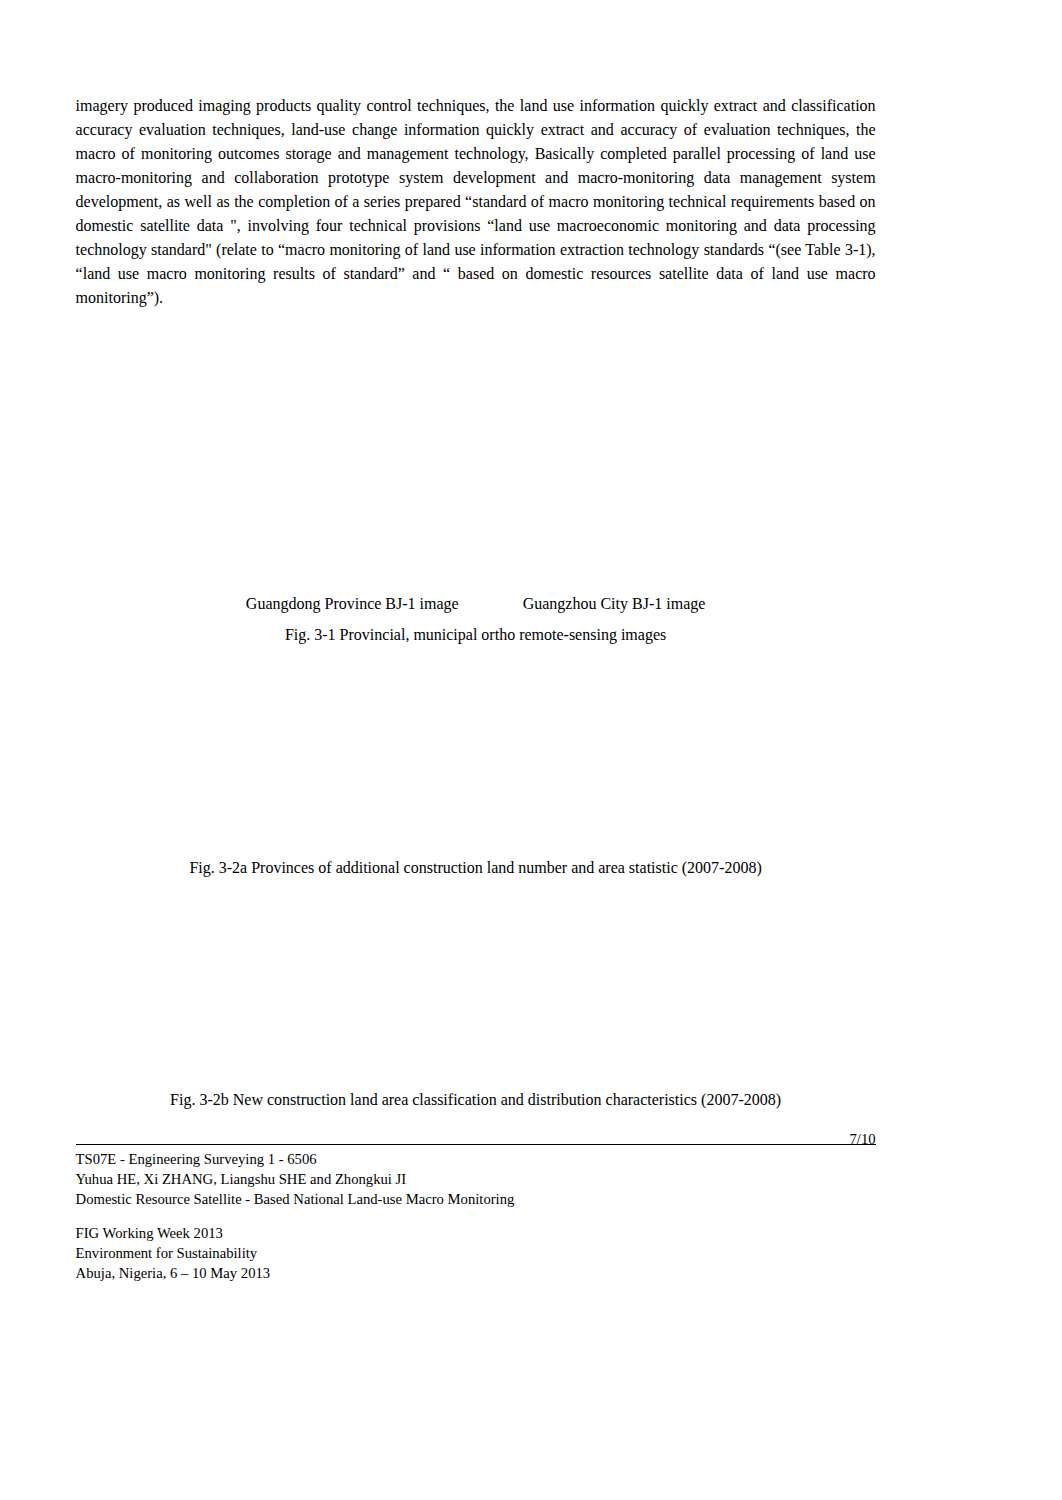imagery produced imaging products quality control techniques, the land use information quickly extract and classification accuracy evaluation techniques, land-use change information quickly extract and accuracy of evaluation techniques, the macro of monitoring outcomes storage and management technology, Basically completed parallel processing of land use macro-monitoring and collaboration prototype system development and macro-monitoring data management system development, as well as the completion of a series prepared “standard of macro monitoring technical requirements based on domestic satellite data ", involving four technical provisions “land use macroeconomic monitoring and data processing technology standard" (relate to “macro monitoring of land use information extraction technology standards “(see Table 3-1), “land use macro monitoring results of standard” and “ based on domestic resources satellite data of land use macro monitoring”).
Guangdong Province BJ-1 image Guangzhou City BJ-1 image
Fig. 3-1 Provincial, municipal ortho remote-sensing images
Fig. 3-2a Provinces of additional construction land number and area statistic (2007-2008)
Fig. 3-2b New construction land area classification and distribution characteristics (2007-2008)
7/10
TS07E - Engineering Surveying 1 - 6506
Yuhua HE, Xi ZHANG, Liangshu SHE and Zhongkui JI
Domestic Resource Satellite - Based National Land-use Macro Monitoring
FIG Working Week 2013
Environment for Sustainability
Abuja, Nigeria, 6 – 10 May 2013